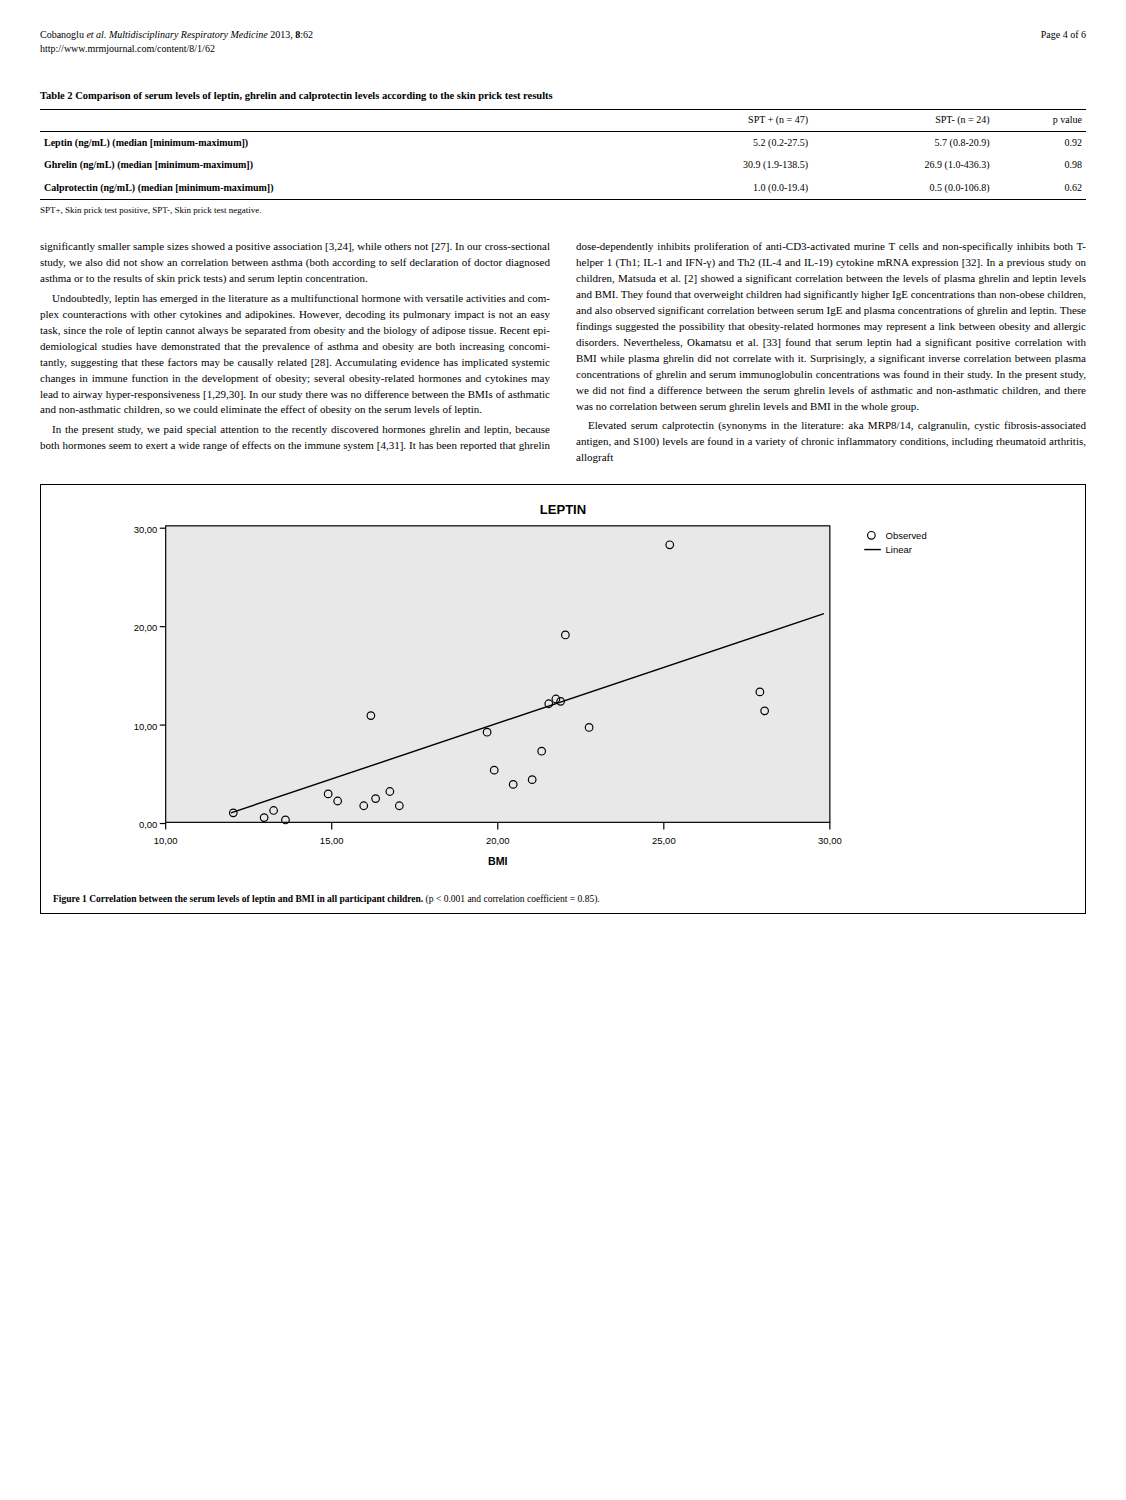Cobanoglu et al. Multidisciplinary Respiratory Medicine 2013, 8:62
http://www.mrmjournal.com/content/8/1/62
Page 4 of 6
Table 2 Comparison of serum levels of leptin, ghrelin and calprotectin levels according to the skin prick test results
| | SPT + (n = 47) | SPT- (n = 24) | p value |
| --- | --- | --- | --- |
| Leptin (ng/mL) (median [minimum-maximum]) | 5.2 (0.2-27.5) | 5.7 (0.8-20.9) | 0.92 |
| Ghrelin (ng/mL) (median [minimum-maximum]) | 30.9 (1.9-138.5) | 26.9 (1.0-436.3) | 0.98 |
| Calprotectin (ng/mL) (median [minimum-maximum]) | 1.0 (0.0-19.4) | 0.5 (0.0-106.8) | 0.62 |
SPT+, Skin prick test positive, SPT-, Skin prick test negative.
significantly smaller sample sizes showed a positive association [3,24], while others not [27]. In our cross-sectional study, we also did not show an correlation between asthma (both according to self declaration of doctor diagnosed asthma or to the results of skin prick tests) and serum leptin concentration.
Undoubtedly, leptin has emerged in the literature as a multifunctional hormone with versatile activities and complex counteractions with other cytokines and adipokines. However, decoding its pulmonary impact is not an easy task, since the role of leptin cannot always be separated from obesity and the biology of adipose tissue. Recent epidemiological studies have demonstrated that the prevalence of asthma and obesity are both increasing concomitantly, suggesting that these factors may be causally related [28]. Accumulating evidence has implicated systemic changes in immune function in the development of obesity; several obesity-related hormones and cytokines may lead to airway hyper-responsiveness [1,29,30]. In our study there was no difference between the BMIs of asthmatic and non-asthmatic children, so we could eliminate the effect of obesity on the serum levels of leptin.
In the present study, we paid special attention to the recently discovered hormones ghrelin and leptin, because both hormones seem to exert a wide range of effects on the immune system [4,31]. It has been reported that ghrelin dose-dependently inhibits proliferation of anti-CD3-activated murine T cells and non-specifically inhibits both T-helper 1 (Th1; IL-1 and IFN-γ) and Th2 (IL-4 and IL-19) cytokine mRNA expression [32]. In a previous study on children, Matsuda et al. [2] showed a significant correlation between the levels of plasma ghrelin and leptin levels and BMI. They found that overweight children had significantly higher IgE concentrations than non-obese children, and also observed significant correlation between serum IgE and plasma concentrations of ghrelin and leptin. These findings suggested the possibility that obesity-related hormones may represent a link between obesity and allergic disorders. Nevertheless, Okamatsu et al. [33] found that serum leptin had a significant positive correlation with BMI while plasma ghrelin did not correlate with it. Surprisingly, a significant inverse correlation between plasma concentrations of ghrelin and serum immunoglobulin concentrations was found in their study. In the present study, we did not find a difference between the serum ghrelin levels of asthmatic and non-asthmatic children, and there was no correlation between serum ghrelin levels and BMI in the whole group.
Elevated serum calprotectin (synonyms in the literature: aka MRP8/14, calgranulin, cystic fibrosis-associated antigen, and S100) levels are found in a variety of chronic inflammatory conditions, including rheumatoid arthritis, allograft
LEPTIN 30,00 20,00 10,00 0,00 10,00 15,00 20,00 25,00 30,00 BMI Observed Linear
Figure 1 Correlation between the serum levels of leptin and BMI in all participant children. (p < 0.001 and correlation coefficient = 0.85).